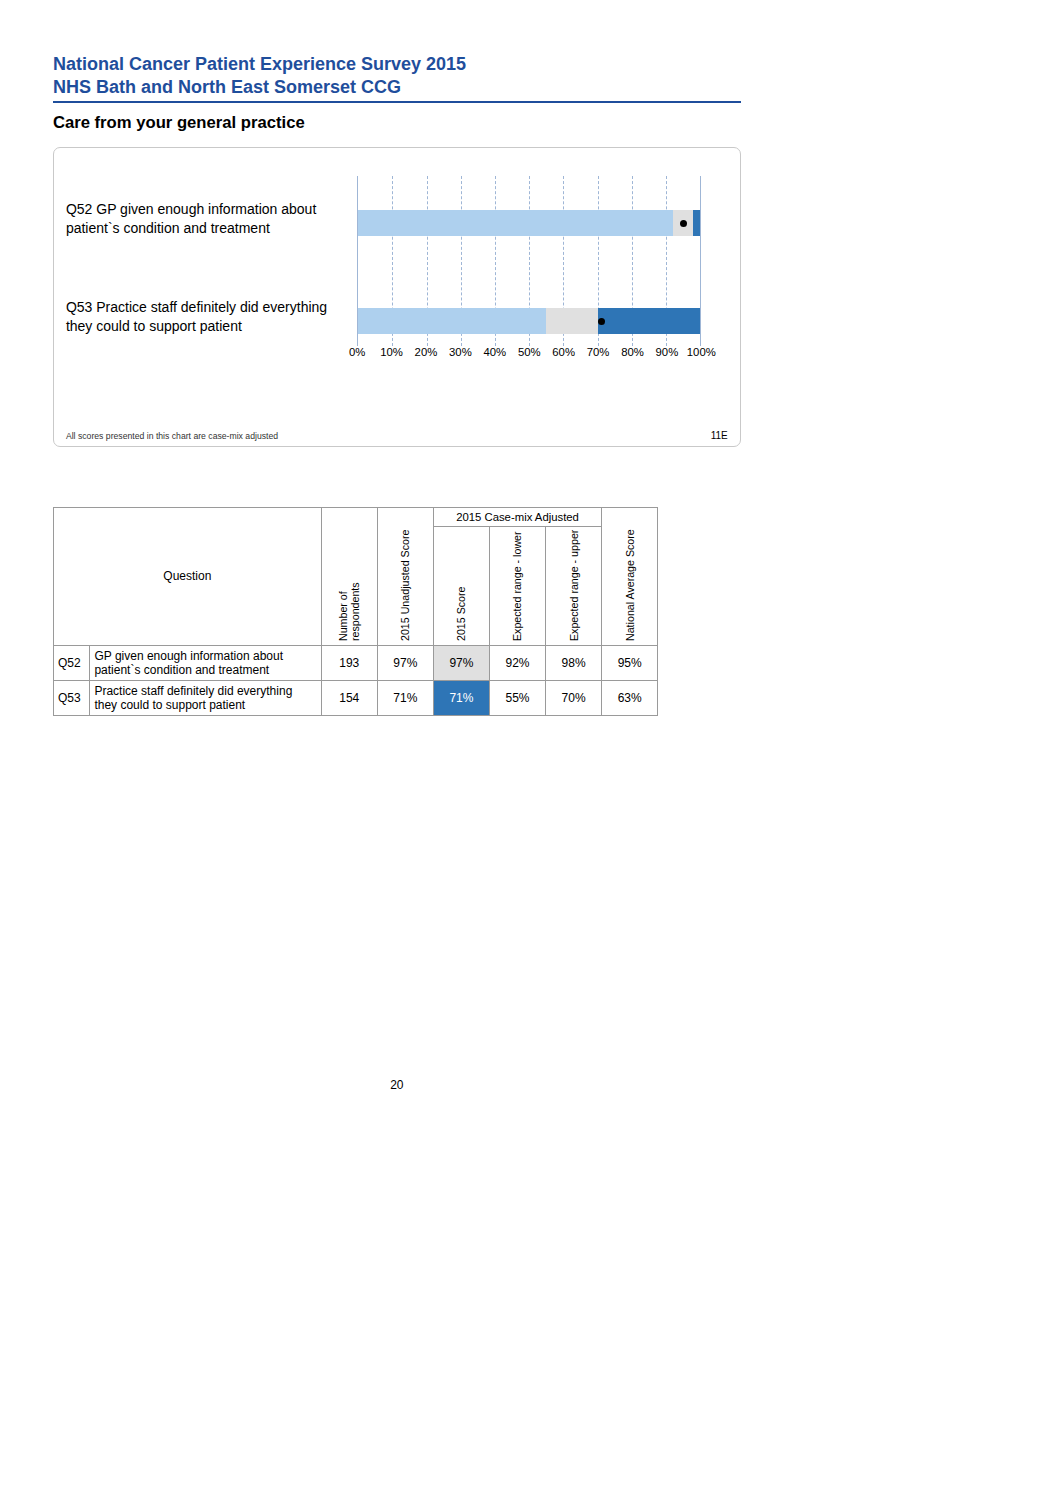National Cancer Patient Experience Survey 2015
NHS Bath and North East Somerset CCG
Care from your general practice
Q52 GP given enough information about
patient`s condition and treatment
Q53 Practice staff definitely did everything
they could to support patient
0% 10% 20% 30% 40% 50% 60% 70% 80% 90% 100%
All scores presented in this chart are case-mix adjusted
11E
| Question | Number of respondents | 2015 Unadjusted Score | 2015 Case-mix Adjusted | National Average Score |
| --- | --- | --- | --- | --- |
| 2015 Score | Expected range - lower | Expected range - upper |
| Q52 | GP given enough information about patient`s condition and treatment | 193 | 97% | 97% | 92% | 98% | 95% |
| Q53 | Practice staff definitely did everything they could to support patient | 154 | 71% | 71% | 55% | 70% | 63% |
20